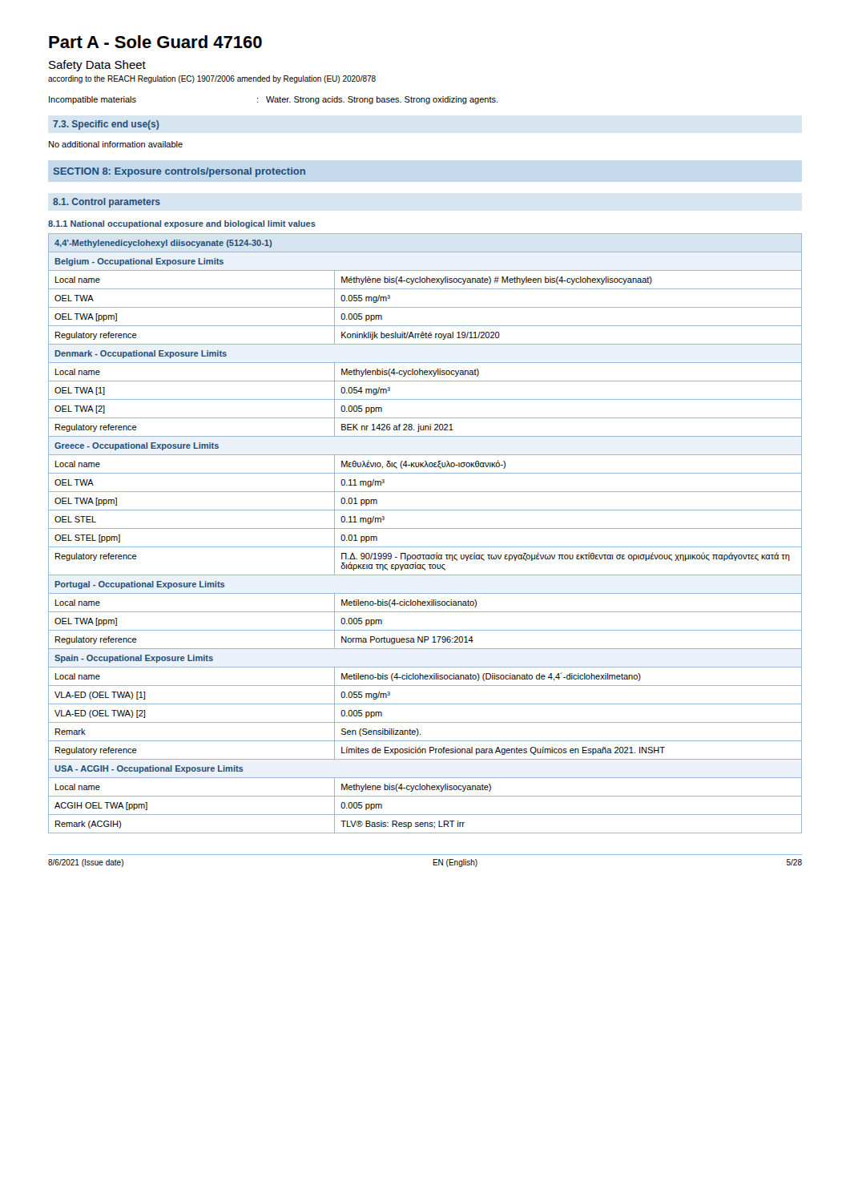Part A - Sole Guard 47160
Safety Data Sheet
according to the REACH Regulation (EC) 1907/2006 amended by Regulation (EU) 2020/878
Incompatible materials
:
Water. Strong acids. Strong bases. Strong oxidizing agents.
7.3. Specific end use(s)
No additional information available
SECTION 8: Exposure controls/personal protection
8.1. Control parameters
8.1.1 National occupational exposure and biological limit values
| 4,4'-Methylenedicyclohexyl diisocyanate (5124-30-1) |
| Belgium - Occupational Exposure Limits |
| Local name | Méthylène bis(4-cyclohexylisocyanate) # Methyleen bis(4-cyclohexylisocyanaat) |
| OEL TWA | 0.055 mg/m³ |
| OEL TWA [ppm] | 0.005 ppm |
| Regulatory reference | Koninklijk besluit/Arrêté royal 19/11/2020 |
| Denmark - Occupational Exposure Limits |
| Local name | Methylenbis(4-cyclohexylisocyanat) |
| OEL TWA [1] | 0.054 mg/m³ |
| OEL TWA [2] | 0.005 ppm |
| Regulatory reference | BEK nr 1426 af 28. juni 2021 |
| Greece - Occupational Exposure Limits |
| Local name | Μεθυλένιο, δις (4-κυκλοεξυλο-ισοκθανικό-) |
| OEL TWA | 0.11 mg/m³ |
| OEL TWA [ppm] | 0.01 ppm |
| OEL STEL | 0.11 mg/m³ |
| OEL STEL [ppm] | 0.01 ppm |
| Regulatory reference | Π.Δ. 90/1999 - Προστασία της υγείας των εργαζομένων που εκτίθενται σε ορισμένους χημικούς παράγοντες κατά τη διάρκεια της εργασίας τους |
| Portugal - Occupational Exposure Limits |
| Local name | Metileno-bis(4-ciclohexilisocianato) |
| OEL TWA [ppm] | 0.005 ppm |
| Regulatory reference | Norma Portuguesa NP 1796:2014 |
| Spain - Occupational Exposure Limits |
| Local name | Metileno-bis (4-ciclohexilisocianato) (Diisocianato de 4,4´-diciclohexilmetano) |
| VLA-ED (OEL TWA) [1] | 0.055 mg/m³ |
| VLA-ED (OEL TWA) [2] | 0.005 ppm |
| Remark | Sen (Sensibilizante). |
| Regulatory reference | Límites de Exposición Profesional para Agentes Químicos en España 2021. INSHT |
| USA - ACGIH - Occupational Exposure Limits |
| Local name | Methylene bis(4-cyclohexylisocyanate) |
| ACGIH OEL TWA [ppm] | 0.005 ppm |
| Remark (ACGIH) | TLV® Basis: Resp sens; LRT irr |
8/6/2021 (Issue date)
EN (English)
5/28